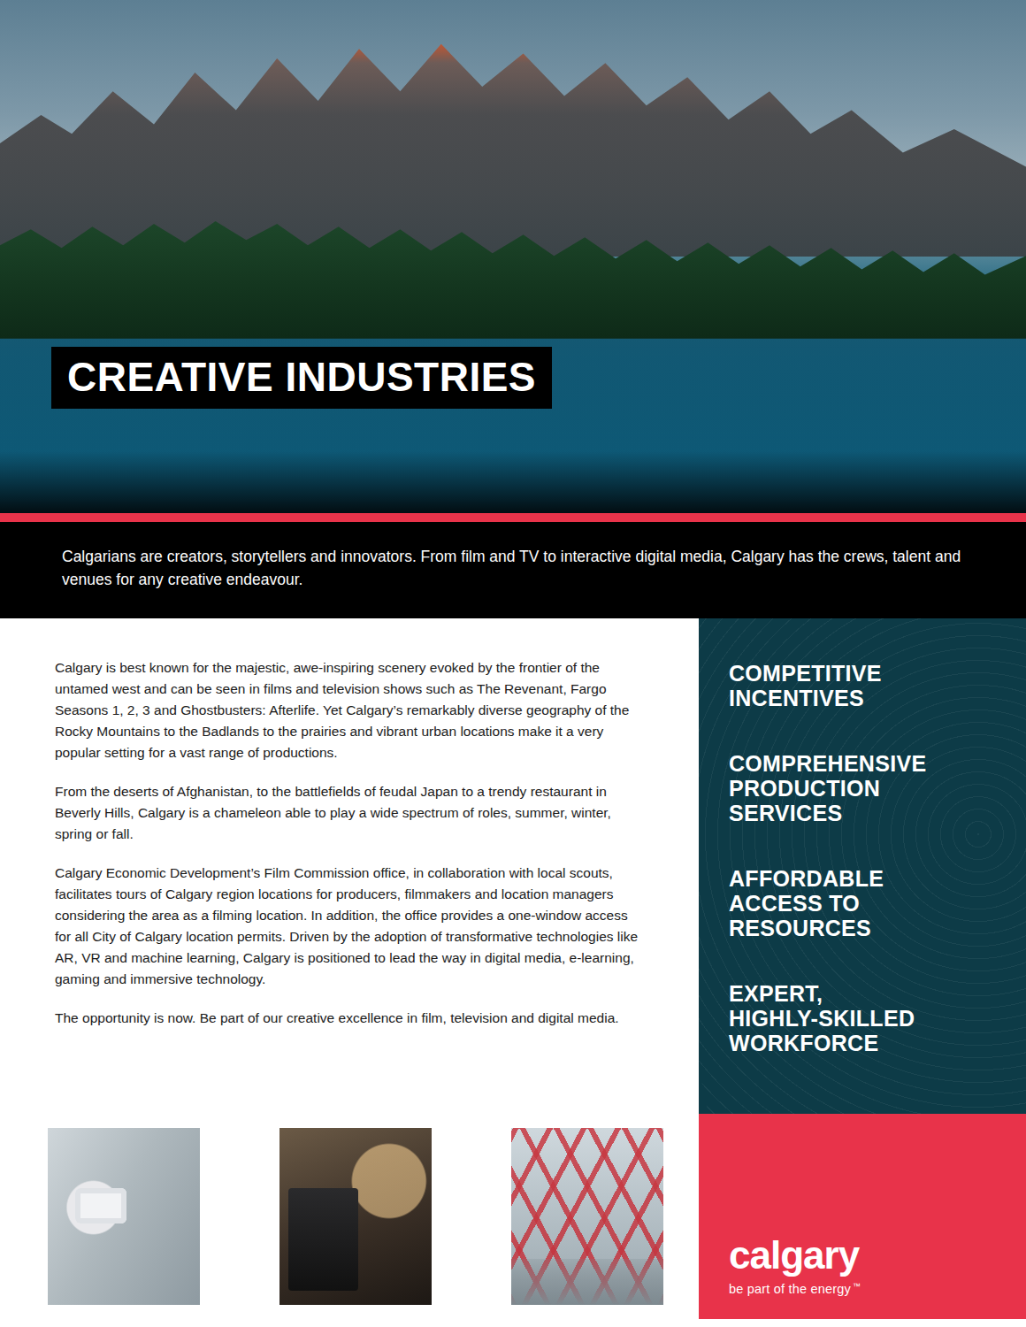Creative Industries
Calgarians are creators, storytellers and innovators. From film and TV to interactive digital media, Calgary has the crews, talent and venues for any creative endeavour.
Calgary is best known for the majestic, awe-inspiring scenery evoked by the frontier of the untamed west and can be seen in films and television shows such as The Revenant, Fargo Seasons 1, 2, 3 and Ghostbusters: Afterlife. Yet Calgary’s remarkably diverse geography of the Rocky Mountains to the Badlands to the prairies and vibrant urban locations make it a very popular setting for a vast range of productions.
From the deserts of Afghanistan, to the battlefields of feudal Japan to a trendy restaurant in Beverly Hills, Calgary is a chameleon able to play a wide spectrum of roles, summer, winter, spring or fall.
Calgary Economic Development’s Film Commission office, in collaboration with local scouts, facilitates tours of Calgary region locations for producers, filmmakers and location managers considering the area as a filming location. In addition, the office provides a one-window access for all City of Calgary location permits. Driven by the adoption of transformative technologies like AR, VR and machine learning, Calgary is positioned to lead the way in digital media, e-learning, gaming and immersive technology.
The opportunity is now. Be part of our creative excellence in film, television and digital media.
Competitive
Incentives
Comprehensive
Production
Services
Affordable
Access to
Resources
Expert,
Highly-Skilled
Workforce
calgary
be part of the energy™